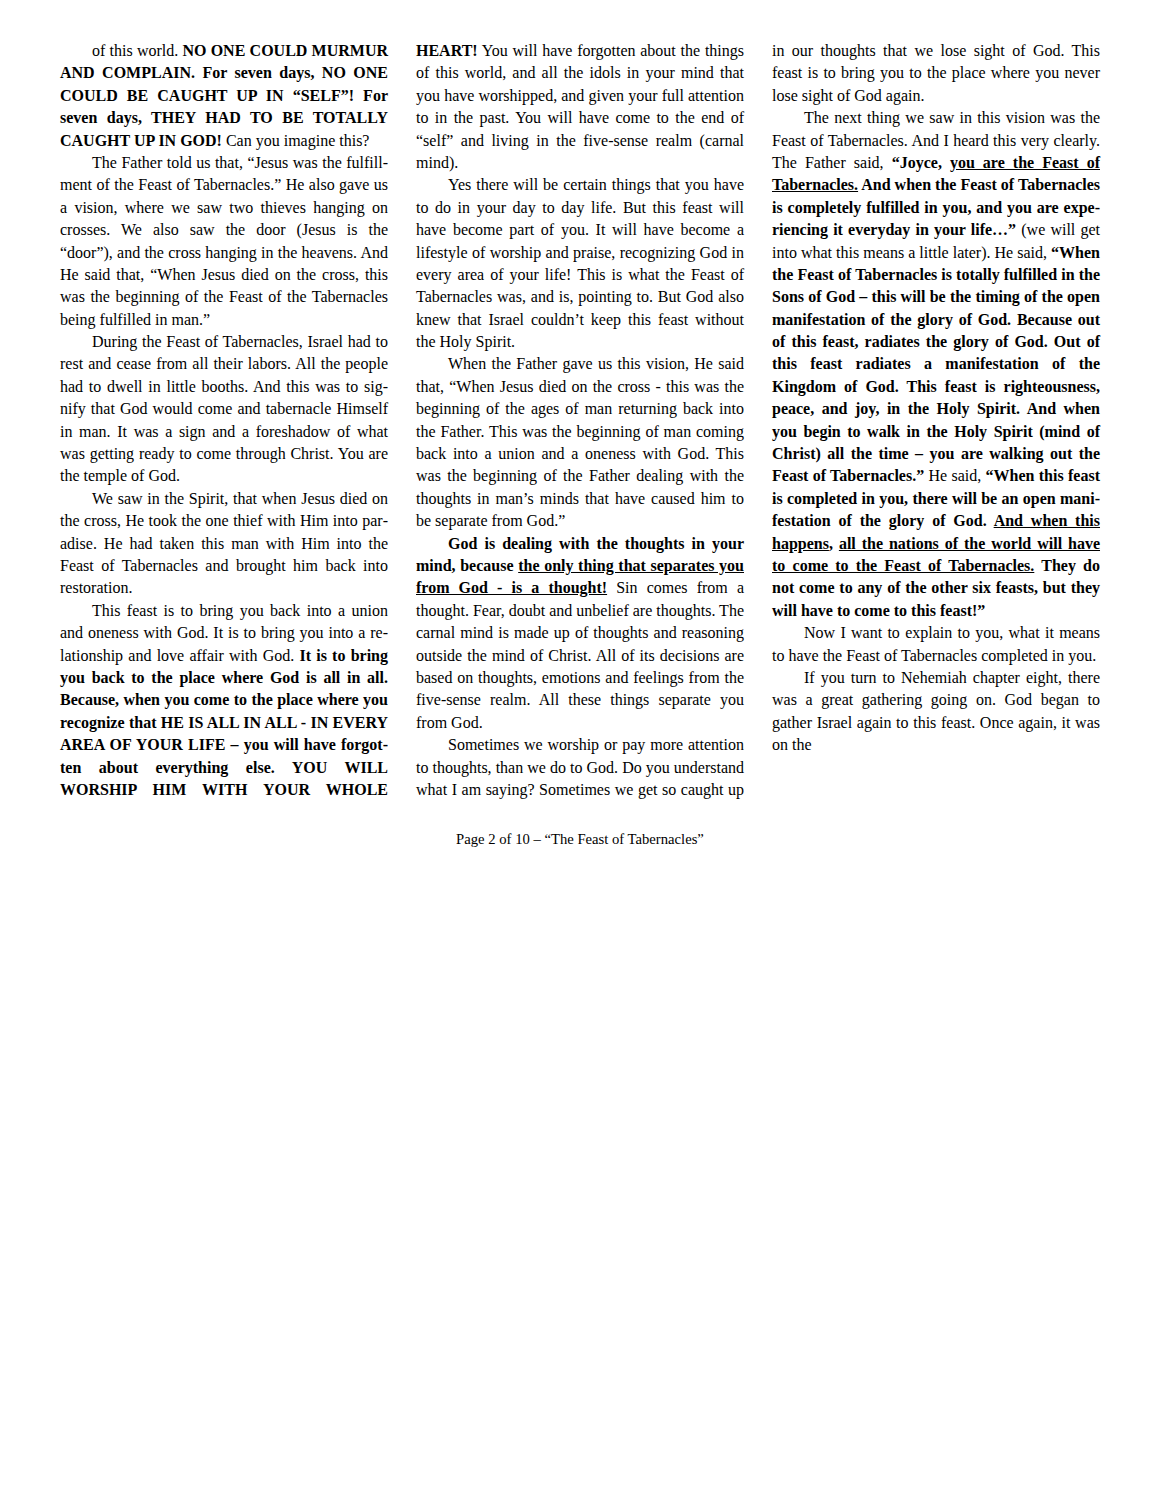of this world. NO ONE COULD MURMUR AND COMPLAIN. For seven days, NO ONE COULD BE CAUGHT UP IN “SELF”! For seven days, THEY HAD TO BE TOTALLY CAUGHT UP IN GOD! Can you imagine this?
The Father told us that, “Jesus was the fulfillment of the Feast of Tabernacles.” He also gave us a vision, where we saw two thieves hanging on crosses. We also saw the door (Jesus is the “door”), and the cross hanging in the heavens. And He said that, “When Jesus died on the cross, this was the beginning of the Feast of the Tabernacles being fulfilled in man.”
During the Feast of Tabernacles, Israel had to rest and cease from all their labors. All the people had to dwell in little booths. And this was to signify that God would come and tabernacle Himself in man. It was a sign and a foreshadow of what was getting ready to come through Christ. You are the temple of God.
We saw in the Spirit, that when Jesus died on the cross, He took the one thief with Him into paradise. He had taken this man with Him into the Feast of Tabernacles and brought him back into restoration.
This feast is to bring you back into a union and oneness with God. It is to bring you into a relationship and love affair with God. It is to bring you back to the place where God is all in all. Because, when you come to the place where you recognize that HE IS ALL IN ALL - IN EVERY AREA OF YOUR LIFE – you will have forgotten about everything else. YOU WILL WORSHIP HIM WITH YOUR WHOLE HEART! You will have forgotten about the things of this world, and all the idols in your mind that you have worshipped, and given your full attention to in the past. You will have come to the end of “self” and living in the five-sense realm (carnal mind).
Yes there will be certain things that you have to do in your day to day life. But this feast will have become part of you. It will have become a lifestyle of worship and praise, recognizing God in every area of your life! This is what the Feast of Tabernacles was, and is, pointing to. But God also knew that Israel couldn’t keep this feast without the Holy Spirit.
When the Father gave us this vision, He said that, “When Jesus died on the cross - this was the beginning of the ages of man returning back into the Father. This was the beginning of man coming back into a union and a oneness with God. This was the beginning of the Father dealing with the thoughts in man’s minds that have caused him to be separate from God.”
God is dealing with the thoughts in your mind, because the only thing that separates you from God - is a thought! Sin comes from a thought. Fear, doubt and unbelief are thoughts. The carnal mind is made up of thoughts and reasoning outside the mind of Christ. All of its decisions are based on thoughts, emotions and feelings from the five-sense realm. All these things separate you from God.
Sometimes we worship or pay more attention to thoughts, than we do to God. Do you understand what I am saying? Sometimes we get so caught up in our thoughts that we lose sight of God. This feast is to bring you to the place where you never lose sight of God again.
The next thing we saw in this vision was the Feast of Tabernacles. And I heard this very clearly. The Father said, “Joyce, you are the Feast of Tabernacles. And when the Feast of Tabernacles is completely fulfilled in you, and you are experiencing it everyday in your life…” (we will get into what this means a little later). He said, “When the Feast of Tabernacles is totally fulfilled in the Sons of God – this will be the timing of the open manifestation of the glory of God. Because out of this feast, radiates the glory of God. Out of this feast radiates a manifestation of the Kingdom of God. This feast is righteousness, peace, and joy, in the Holy Spirit. And when you begin to walk in the Holy Spirit (mind of Christ) all the time – you are walking out the Feast of Tabernacles.” He said, “When this feast is completed in you, there will be an open manifestation of the glory of God. And when this happens, all the nations of the world will have to come to the Feast of Tabernacles. They do not come to any of the other six feasts, but they will have to come to this feast!”
Now I want to explain to you, what it means to have the Feast of Tabernacles completed in you.
If you turn to Nehemiah chapter eight, there was a great gathering going on. God began to gather Israel again to this feast. Once again, it was on the
Page 2 of 10 – “The Feast of Tabernacles”